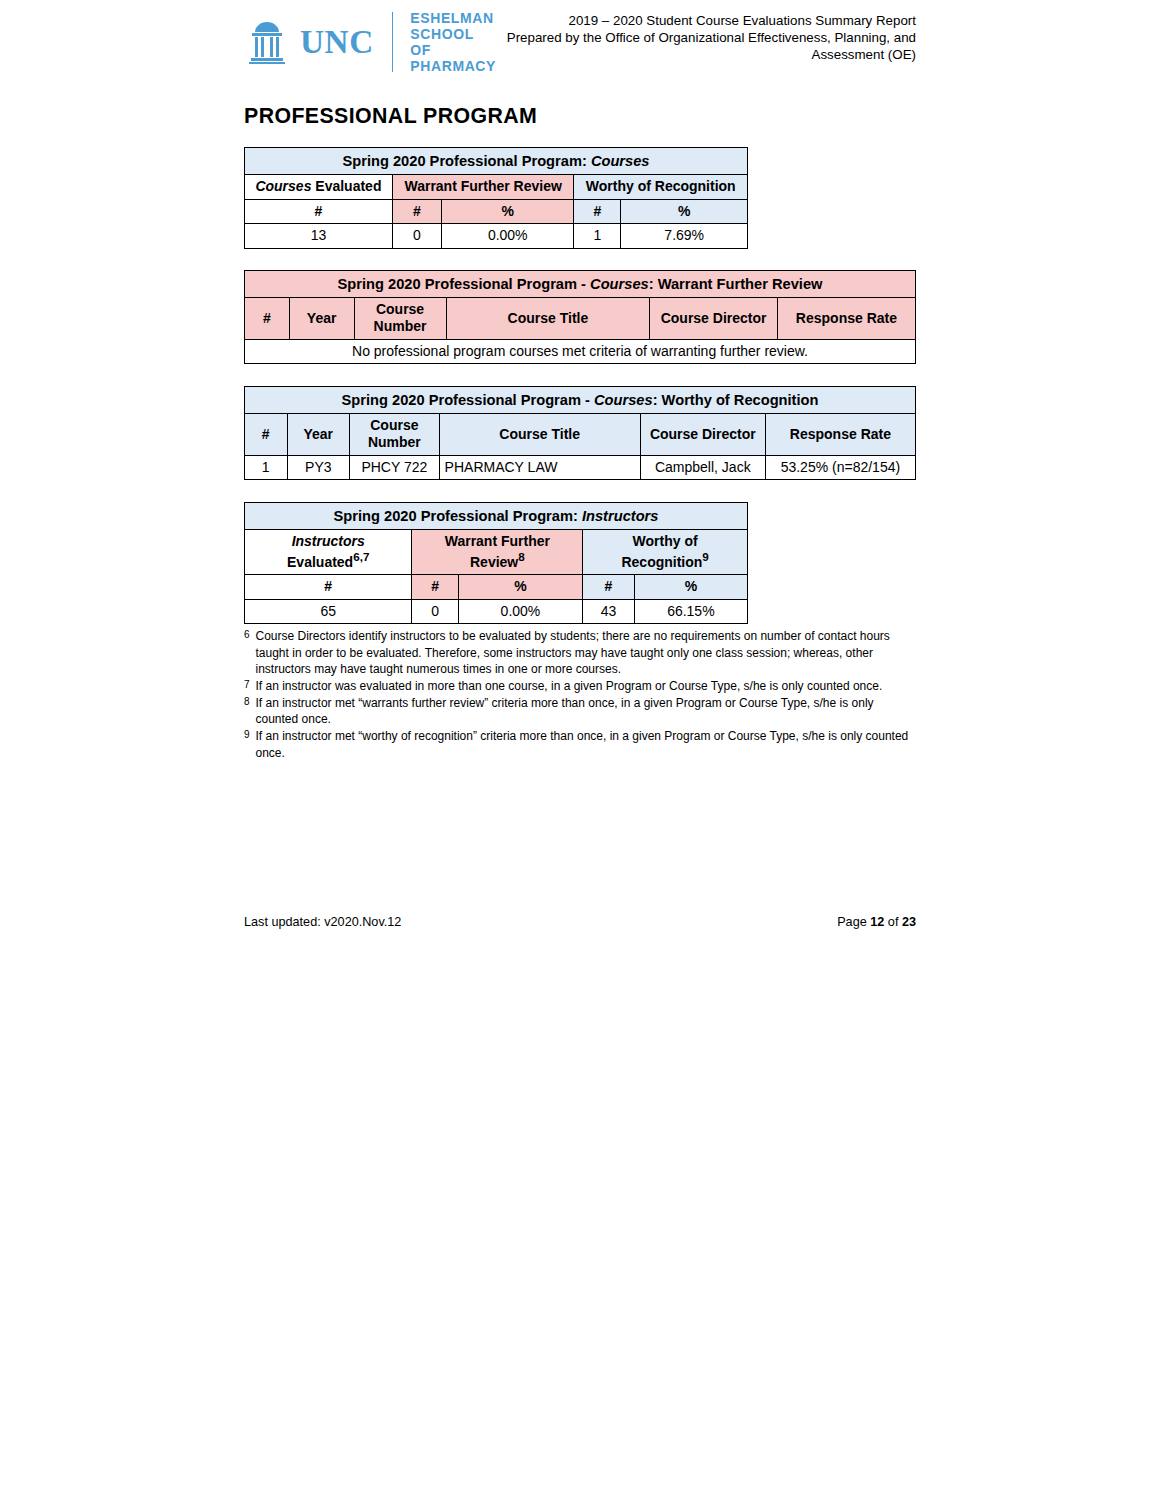UNC
Eshelman School
of Pharmacy
2019 – 2020 Student Course Evaluations Summary Report
Prepared by the Office of Organizational Effectiveness, Planning, and Assessment (OE)
PROFESSIONAL PROGRAM
| Spring 2020 Professional Program: Courses |
| Courses Evaluated | Warrant Further Review | Worthy of Recognition |
| # | # | % | # | % |
| 13 | 0 | 0.00% | 1 | 7.69% |
| Spring 2020 Professional Program - Courses : Warrant Further Review |
| # | Year | Course Number | Course Title | Course Director | Response Rate |
| No professional program courses met criteria of warranting further review. |
| Spring 2020 Professional Program - Courses : Worthy of Recognition |
| # | Year | Course Number | Course Title | Course Director | Response Rate |
| 1 | PY3 | PHCY 722 | PHARMACY LAW | Campbell, Jack | 53.25% (n=82/154) |
| Spring 2020 Professional Program: Instructors |
| Instructors Evaluated 6,7 | Warrant Further Review 8 | Worthy of Recognition 9 |
| # | # | % | # | % |
| 65 | 0 | 0.00% | 43 | 66.15% |
6 Course Directors identify instructors to be evaluated by students; there are no requirements on number of contact hours taught in order to be evaluated. Therefore, some instructors may have taught only one class session; whereas, other instructors may have taught numerous times in one or more courses.
7 If an instructor was evaluated in more than one course, in a given Program or Course Type, s/he is only counted once.
8 If an instructor met “warrants further review” criteria more than once, in a given Program or Course Type, s/he is only counted once.
9 If an instructor met “worthy of recognition” criteria more than once, in a given Program or Course Type, s/he is only counted once.
Last updated: v2020.Nov.12
Page 12 of 23